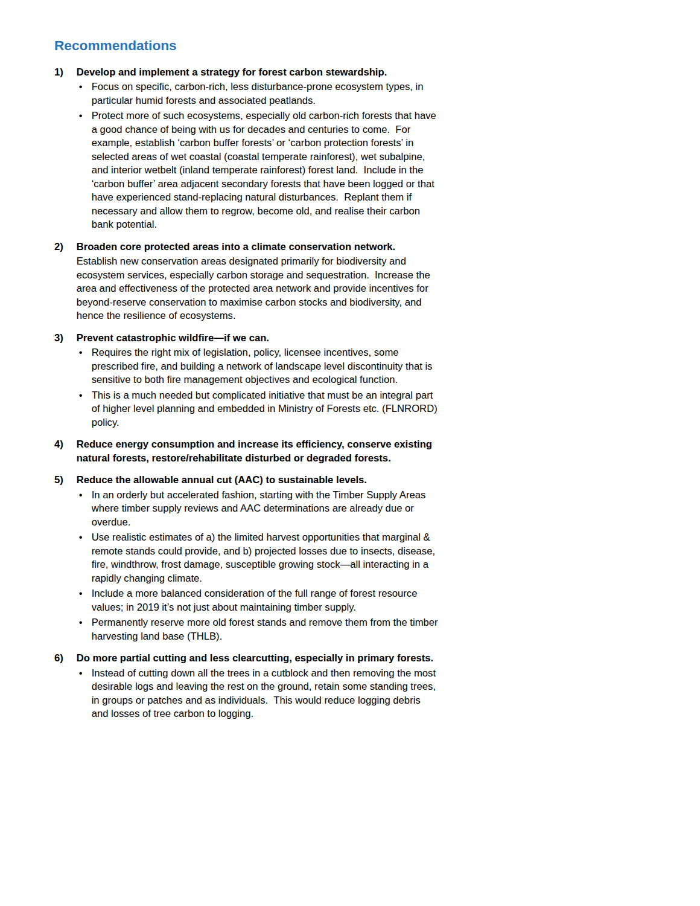Recommendations
1) Develop and implement a strategy for forest carbon stewardship.
Focus on specific, carbon-rich, less disturbance-prone ecosystem types, in particular humid forests and associated peatlands.
Protect more of such ecosystems, especially old carbon-rich forests that have a good chance of being with us for decades and centuries to come. For example, establish ‘carbon buffer forests’ or ‘carbon protection forests’ in selected areas of wet coastal (coastal temperate rainforest), wet subalpine, and interior wetbelt (inland temperate rainforest) forest land. Include in the ‘carbon buffer’ area adjacent secondary forests that have been logged or that have experienced stand-replacing natural disturbances. Replant them if necessary and allow them to regrow, become old, and realise their carbon bank potential.
2) Broaden core protected areas into a climate conservation network. Establish new conservation areas designated primarily for biodiversity and ecosystem services, especially carbon storage and sequestration. Increase the area and effectiveness of the protected area network and provide incentives for beyond-reserve conservation to maximise carbon stocks and biodiversity, and hence the resilience of ecosystems.
3) Prevent catastrophic wildfire—if we can.
Requires the right mix of legislation, policy, licensee incentives, some prescribed fire, and building a network of landscape level discontinuity that is sensitive to both fire management objectives and ecological function.
This is a much needed but complicated initiative that must be an integral part of higher level planning and embedded in Ministry of Forests etc. (FLNRORD) policy.
4) Reduce energy consumption and increase its efficiency, conserve existing natural forests, restore/rehabilitate disturbed or degraded forests.
5) Reduce the allowable annual cut (AAC) to sustainable levels.
In an orderly but accelerated fashion, starting with the Timber Supply Areas where timber supply reviews and AAC determinations are already due or overdue.
Use realistic estimates of a) the limited harvest opportunities that marginal & remote stands could provide, and b) projected losses due to insects, disease, fire, windthrow, frost damage, susceptible growing stock—all interacting in a rapidly changing climate.
Include a more balanced consideration of the full range of forest resource values; in 2019 it’s not just about maintaining timber supply.
Permanently reserve more old forest stands and remove them from the timber harvesting land base (THLB).
6) Do more partial cutting and less clearcutting, especially in primary forests.
Instead of cutting down all the trees in a cutblock and then removing the most desirable logs and leaving the rest on the ground, retain some standing trees, in groups or patches and as individuals. This would reduce logging debris and losses of tree carbon to logging.